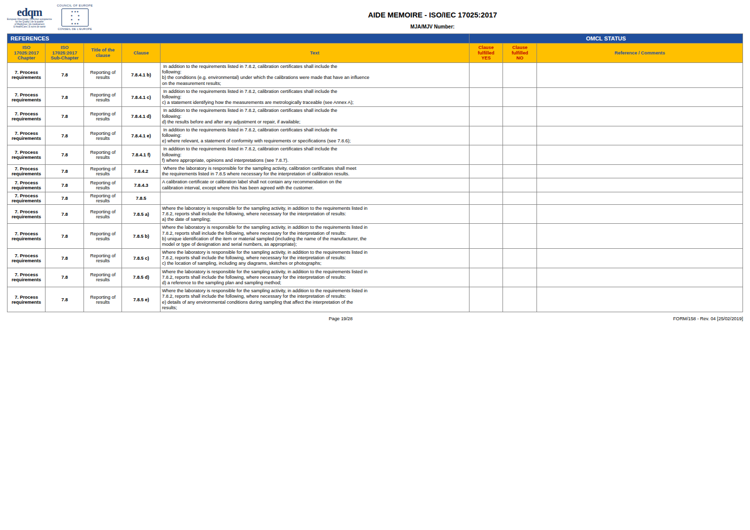edqm
European Directorate | Direction européenne
for the Quality | de la qualité
of Medicines | du médicament
& HealthCare | & soins de santé
Council of Europe
Conseil de l'Europe
AIDE MEMOIRE - ISO/IEC 17025:2017
MJA/MJV Number:
| REFERENCES | OMCL STATUS |
| --- | --- |
| ISO 17025:2017 Chapter | ISO 17025:2017 Sub-Chapter | Title of the clause | Clause | Text | Clause fulfilled YES | Clause fulfilled NO | Reference / Comments |
| 7. Process requirements | 7.8 | Reporting of results | 7.8.4.1 b) | In addition to the requirements listed in 7.8.2, calibration certificates shall include the following: b) the conditions (e.g. environmental) under which the calibrations were made that have an influence on the measurement results; | | | |
| 7. Process requirements | 7.8 | Reporting of results | 7.8.4.1 c) | In addition to the requirements listed in 7.8.2, calibration certificates shall include the following: c) a statement identifying how the measurements are metrologically traceable (see Annex A); | | | |
| 7. Process requirements | 7.8 | Reporting of results | 7.8.4.1 d) | In addition to the requirements listed in 7.8.2, calibration certificates shall include the following: d) the results before and after any adjustment or repair, if available; | | | |
| 7. Process requirements | 7.8 | Reporting of results | 7.8.4.1 e) | In addition to the requirements listed in 7.8.2, calibration certificates shall include the following: e) where relevant, a statement of conformity with requirements or specifications (see 7.8.6); | | | |
| 7. Process requirements | 7.8 | Reporting of results | 7.8.4.1 f) | In addition to the requirements listed in 7.8.2, calibration certificates shall include the following: f) where appropriate, opinions and interpretations (see 7.8.7). | | | |
| 7. Process requirements | 7.8 | Reporting of results | 7.8.4.2 | Where the laboratory is responsible for the sampling activity, calibration certificates shall meet the requirements listed in 7.8.5 where necessary for the interpretation of calibration results. | | | |
| 7. Process requirements | 7.8 | Reporting of results | 7.8.4.3 | A calibration certificate or calibration label shall not contain any recommendation on the calibration interval, except where this has been agreed with the customer. | | | |
| 7. Process requirements | 7.8 | Reporting of results | 7.8.5 | | | | |
| 7. Process requirements | 7.8 | Reporting of results | 7.8.5 a) | Where the laboratory is responsible for the sampling activity, in addition to the requirements listed in 7.8.2, reports shall include the following, where necessary for the interpretation of results: a) the date of sampling; | | | |
| 7. Process requirements | 7.8 | Reporting of results | 7.8.5 b) | Where the laboratory is responsible for the sampling activity, in addition to the requirements listed in 7.8.2, reports shall include the following, where necessary for the interpretation of results: b) unique identification of the item or material sampled (including the name of the manufacturer, the model or type of designation and serial numbers, as appropriate); | | | |
| 7. Process requirements | 7.8 | Reporting of results | 7.8.5 c) | Where the laboratory is responsible for the sampling activity, in addition to the requirements listed in 7.8.2, reports shall include the following, where necessary for the interpretation of results: c) the location of sampling, including any diagrams, sketches or photographs; | | | |
| 7. Process requirements | 7.8 | Reporting of results | 7.8.5 d) | Where the laboratory is responsible for the sampling activity, in addition to the requirements listed in 7.8.2, reports shall include the following, where necessary for the interpretation of results: d) a reference to the sampling plan and sampling method; | | | |
| 7. Process requirements | 7.8 | Reporting of results | 7.8.5 e) | Where the laboratory is responsible for the sampling activity, in addition to the requirements listed in 7.8.2, reports shall include the following, where necessary for the interpretation of results: e) details of any environmental conditions during sampling that affect the interpretation of the results; | | | |
Page 19/28
FORM/158 - Rev. 04 [25/02/2019]